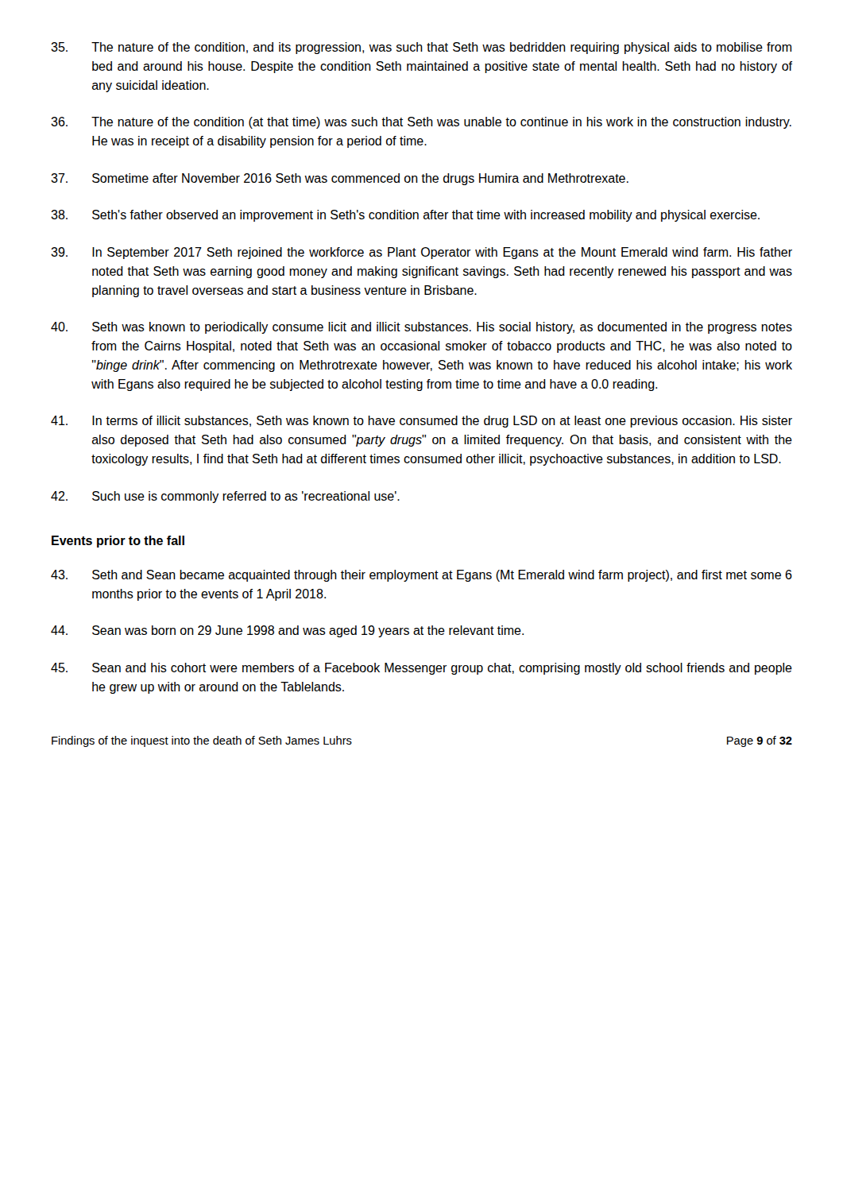35. The nature of the condition, and its progression, was such that Seth was bedridden requiring physical aids to mobilise from bed and around his house. Despite the condition Seth maintained a positive state of mental health. Seth had no history of any suicidal ideation.
36. The nature of the condition (at that time) was such that Seth was unable to continue in his work in the construction industry. He was in receipt of a disability pension for a period of time.
37. Sometime after November 2016 Seth was commenced on the drugs Humira and Methrotrexate.
38. Seth's father observed an improvement in Seth's condition after that time with increased mobility and physical exercise.
39. In September 2017 Seth rejoined the workforce as Plant Operator with Egans at the Mount Emerald wind farm. His father noted that Seth was earning good money and making significant savings. Seth had recently renewed his passport and was planning to travel overseas and start a business venture in Brisbane.
40. Seth was known to periodically consume licit and illicit substances. His social history, as documented in the progress notes from the Cairns Hospital, noted that Seth was an occasional smoker of tobacco products and THC, he was also noted to "binge drink". After commencing on Methrotrexate however, Seth was known to have reduced his alcohol intake; his work with Egans also required he be subjected to alcohol testing from time to time and have a 0.0 reading.
41. In terms of illicit substances, Seth was known to have consumed the drug LSD on at least one previous occasion. His sister also deposed that Seth had also consumed "party drugs" on a limited frequency. On that basis, and consistent with the toxicology results, I find that Seth had at different times consumed other illicit, psychoactive substances, in addition to LSD.
42. Such use is commonly referred to as 'recreational use'.
Events prior to the fall
43. Seth and Sean became acquainted through their employment at Egans (Mt Emerald wind farm project), and first met some 6 months prior to the events of 1 April 2018.
44. Sean was born on 29 June 1998 and was aged 19 years at the relevant time.
45. Sean and his cohort were members of a Facebook Messenger group chat, comprising mostly old school friends and people he grew up with or around on the Tablelands.
Findings of the inquest into the death of Seth James Luhrs Page 9 of 32